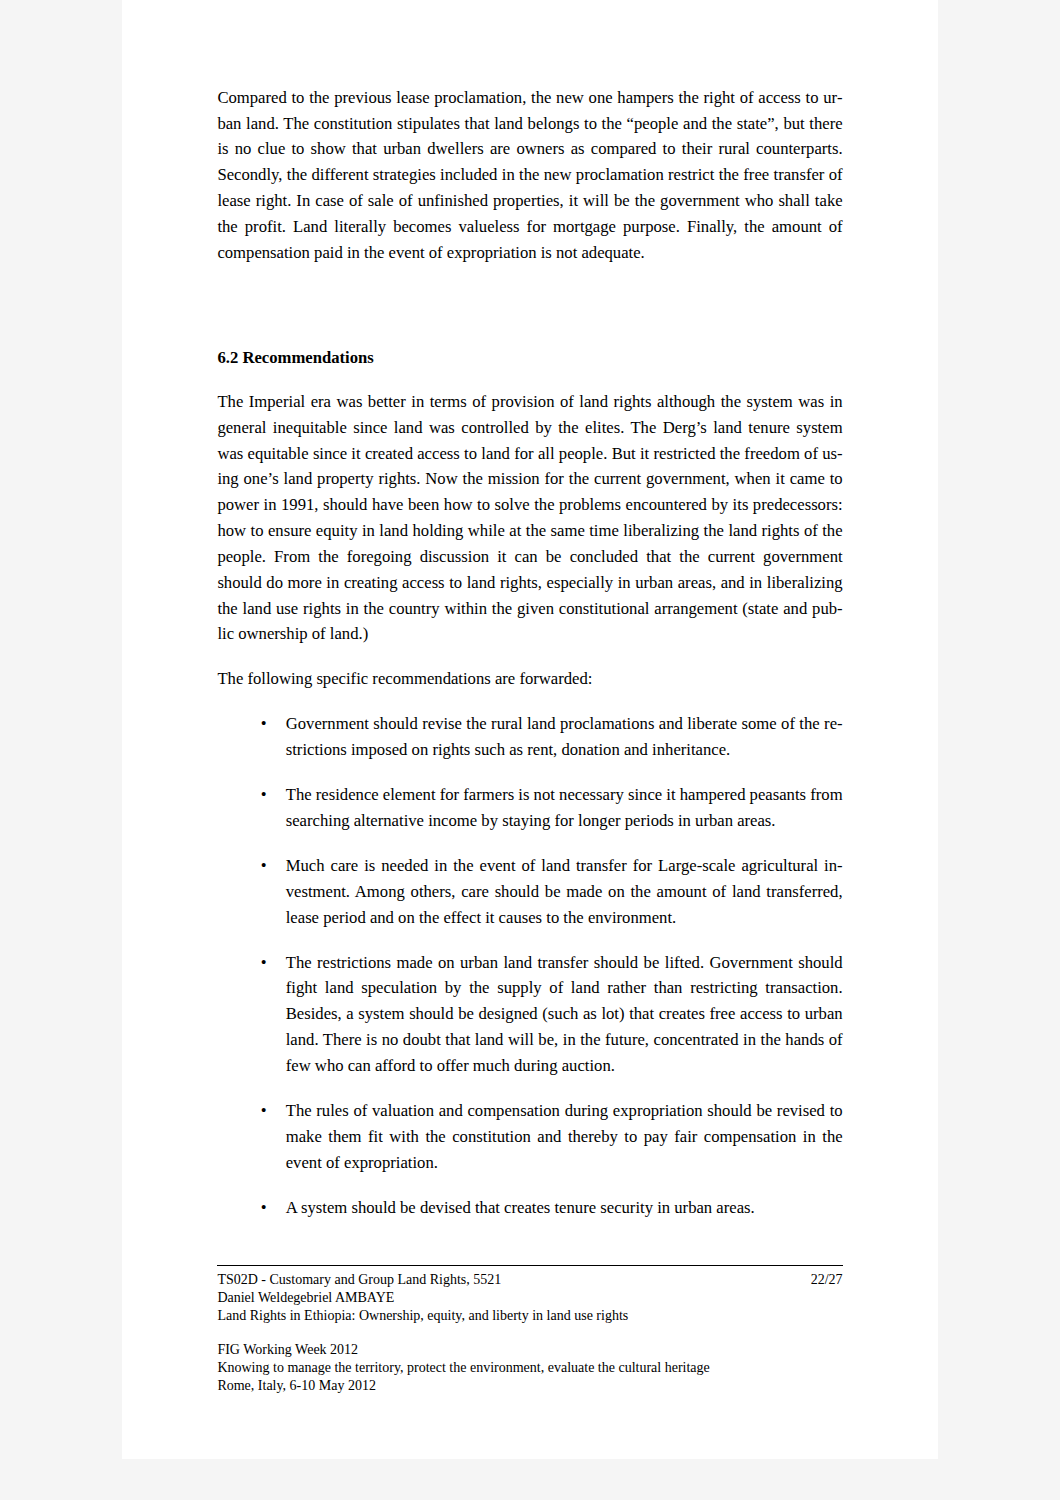Compared to the previous lease proclamation, the new one hampers the right of access to urban land. The constitution stipulates that land belongs to the “people and the state”, but there is no clue to show that urban dwellers are owners as compared to their rural counterparts. Secondly, the different strategies included in the new proclamation restrict the free transfer of lease right. In case of sale of unfinished properties, it will be the government who shall take the profit. Land literally becomes valueless for mortgage purpose. Finally, the amount of compensation paid in the event of expropriation is not adequate.
6.2 Recommendations
The Imperial era was better in terms of provision of land rights although the system was in general inequitable since land was controlled by the elites. The Derg’s land tenure system was equitable since it created access to land for all people. But it restricted the freedom of using one’s land property rights. Now the mission for the current government, when it came to power in 1991, should have been how to solve the problems encountered by its predecessors: how to ensure equity in land holding while at the same time liberalizing the land rights of the people. From the foregoing discussion it can be concluded that the current government should do more in creating access to land rights, especially in urban areas, and in liberalizing the land use rights in the country within the given constitutional arrangement (state and public ownership of land.)
The following specific recommendations are forwarded:
Government should revise the rural land proclamations and liberate some of the restrictions imposed on rights such as rent, donation and inheritance.
The residence element for farmers is not necessary since it hampered peasants from searching alternative income by staying for longer periods in urban areas.
Much care is needed in the event of land transfer for Large-scale agricultural investment. Among others, care should be made on the amount of land transferred, lease period and on the effect it causes to the environment.
The restrictions made on urban land transfer should be lifted. Government should fight land speculation by the supply of land rather than restricting transaction. Besides, a system should be designed (such as lot) that creates free access to urban land. There is no doubt that land will be, in the future, concentrated in the hands of few who can afford to offer much during auction.
The rules of valuation and compensation during expropriation should be revised to make them fit with the constitution and thereby to pay fair compensation in the event of expropriation.
A system should be devised that creates tenure security in urban areas.
TS02D - Customary and Group Land Rights, 5521
22/27
Daniel Weldegebriel AMBAYE
Land Rights in Ethiopia: Ownership, equity, and liberty in land use rights
FIG Working Week 2012
Knowing to manage the territory, protect the environment, evaluate the cultural heritage
Rome, Italy, 6-10 May 2012